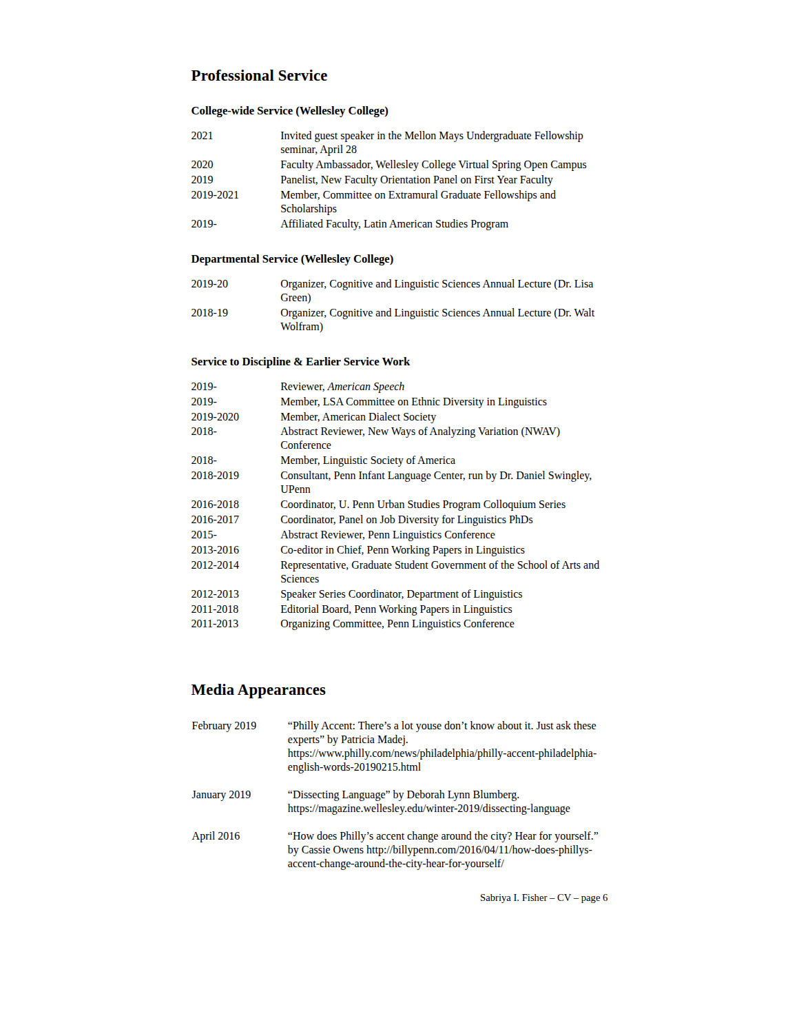Professional Service
College-wide Service (Wellesley College)
| 2021 | Invited guest speaker in the Mellon Mays Undergraduate Fellowship seminar, April 28 |
| 2020 | Faculty Ambassador, Wellesley College Virtual Spring Open Campus |
| 2019 | Panelist, New Faculty Orientation Panel on First Year Faculty |
| 2019-2021 | Member, Committee on Extramural Graduate Fellowships and Scholarships |
| 2019- | Affiliated Faculty, Latin American Studies Program |
Departmental Service (Wellesley College)
| 2019-20 | Organizer, Cognitive and Linguistic Sciences Annual Lecture (Dr. Lisa Green) |
| 2018-19 | Organizer, Cognitive and Linguistic Sciences Annual Lecture (Dr. Walt Wolfram) |
Service to Discipline & Earlier Service Work
| 2019- | Reviewer, American Speech |
| 2019- | Member, LSA Committee on Ethnic Diversity in Linguistics |
| 2019-2020 | Member, American Dialect Society |
| 2018- | Abstract Reviewer, New Ways of Analyzing Variation (NWAV) Conference |
| 2018- | Member, Linguistic Society of America |
| 2018-2019 | Consultant, Penn Infant Language Center, run by Dr. Daniel Swingley, UPenn |
| 2016-2018 | Coordinator, U. Penn Urban Studies Program Colloquium Series |
| 2016-2017 | Coordinator, Panel on Job Diversity for Linguistics PhDs |
| 2015- | Abstract Reviewer, Penn Linguistics Conference |
| 2013-2016 | Co-editor in Chief, Penn Working Papers in Linguistics |
| 2012-2014 | Representative, Graduate Student Government of the School of Arts and Sciences |
| 2012-2013 | Speaker Series Coordinator, Department of Linguistics |
| 2011-2018 | Editorial Board, Penn Working Papers in Linguistics |
| 2011-2013 | Organizing Committee, Penn Linguistics Conference |
Media Appearances
| February 2019 | “Philly Accent: There’s a lot youse don’t know about it. Just ask these experts” by Patricia Madej. https://www.philly.com/news/philadelphia/philly-accent-philadelphia-english-words-20190215.html |
| January 2019 | “Dissecting Language” by Deborah Lynn Blumberg. https://magazine.wellesley.edu/winter-2019/dissecting-language |
| April 2016 | “How does Philly’s accent change around the city? Hear for yourself.” by Cassie Owens http://billypenn.com/2016/04/11/how-does-phillys-accent-change-around-the-city-hear-for-yourself/ |
Sabriya I. Fisher – CV – page 6